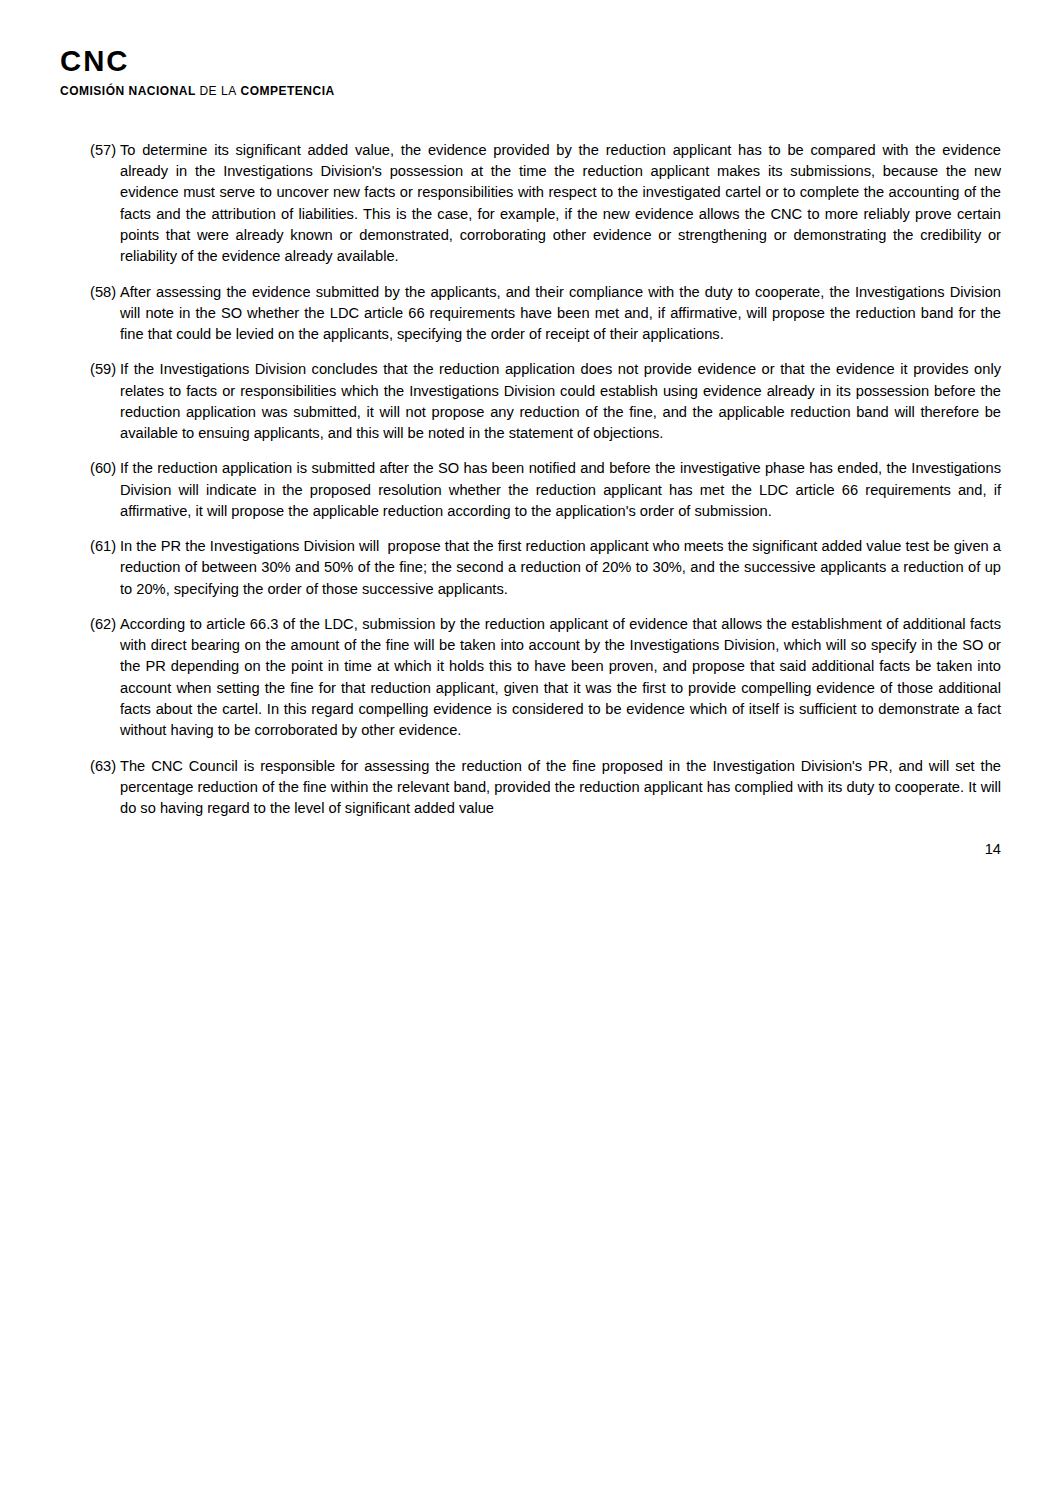CNC
COMISIÓN NACIONAL DE LA COMPETENCIA
(57) To determine its significant added value, the evidence provided by the reduction applicant has to be compared with the evidence already in the Investigations Division's possession at the time the reduction applicant makes its submissions, because the new evidence must serve to uncover new facts or responsibilities with respect to the investigated cartel or to complete the accounting of the facts and the attribution of liabilities. This is the case, for example, if the new evidence allows the CNC to more reliably prove certain points that were already known or demonstrated, corroborating other evidence or strengthening or demonstrating the credibility or reliability of the evidence already available.
(58) After assessing the evidence submitted by the applicants, and their compliance with the duty to cooperate, the Investigations Division will note in the SO whether the LDC article 66 requirements have been met and, if affirmative, will propose the reduction band for the fine that could be levied on the applicants, specifying the order of receipt of their applications.
(59) If the Investigations Division concludes that the reduction application does not provide evidence or that the evidence it provides only relates to facts or responsibilities which the Investigations Division could establish using evidence already in its possession before the reduction application was submitted, it will not propose any reduction of the fine, and the applicable reduction band will therefore be available to ensuing applicants, and this will be noted in the statement of objections.
(60) If the reduction application is submitted after the SO has been notified and before the investigative phase has ended, the Investigations Division will indicate in the proposed resolution whether the reduction applicant has met the LDC article 66 requirements and, if affirmative, it will propose the applicable reduction according to the application's order of submission.
(61) In the PR the Investigations Division will propose that the first reduction applicant who meets the significant added value test be given a reduction of between 30% and 50% of the fine; the second a reduction of 20% to 30%, and the successive applicants a reduction of up to 20%, specifying the order of those successive applicants.
(62) According to article 66.3 of the LDC, submission by the reduction applicant of evidence that allows the establishment of additional facts with direct bearing on the amount of the fine will be taken into account by the Investigations Division, which will so specify in the SO or the PR depending on the point in time at which it holds this to have been proven, and propose that said additional facts be taken into account when setting the fine for that reduction applicant, given that it was the first to provide compelling evidence of those additional facts about the cartel. In this regard compelling evidence is considered to be evidence which of itself is sufficient to demonstrate a fact without having to be corroborated by other evidence.
(63) The CNC Council is responsible for assessing the reduction of the fine proposed in the Investigation Division's PR, and will set the percentage reduction of the fine within the relevant band, provided the reduction applicant has complied with its duty to cooperate. It will do so having regard to the level of significant added value
14